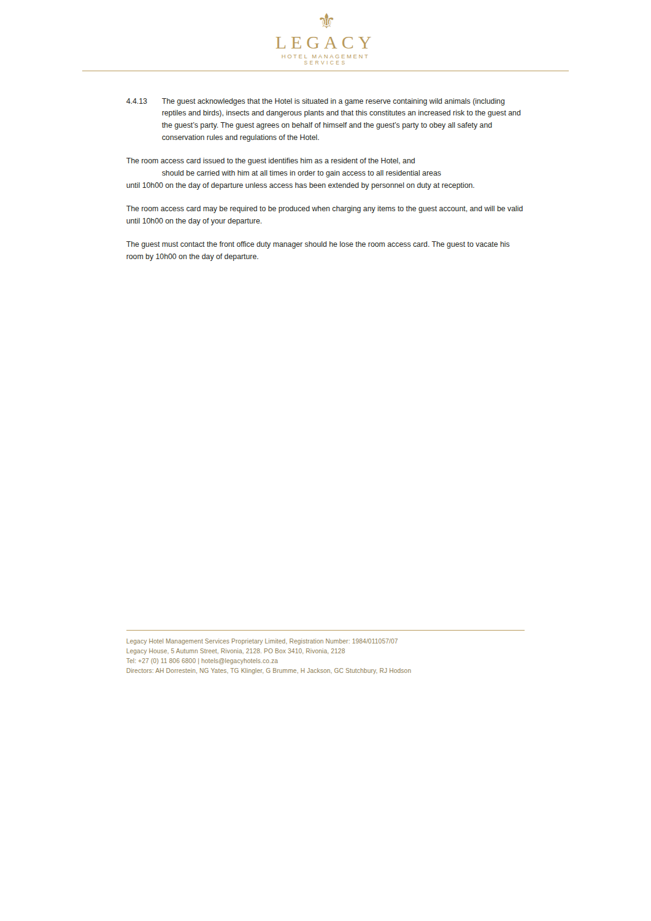⚜
LEGACY
HOTEL MANAGEMENT
SERVICES
4.4.13
The guest acknowledges that the Hotel is situated in a game reserve containing wild animals (including reptiles and birds), insects and dangerous plants and that this constitutes an increased risk to the guest and the guest’s party. The guest agrees on behalf of himself and the guest’s party to obey all safety and conservation rules and regulations of the Hotel.
The room access card issued to the guest identifies him as a resident of the Hotel, and
should be carried with him at all times in order to gain access to all residential areas
until 10h00 on the day of departure unless access has been extended by personnel on duty at reception.
The room access card may be required to be produced when charging any items to the guest account, and will be valid until 10h00 on the day of your departure.
The guest must contact the front office duty manager should he lose the room access card. The guest to vacate his room by 10h00 on the day of departure.
Legacy Hotel Management Services Proprietary Limited, Registration Number: 1984/011057/07
Legacy House, 5 Autumn Street, Rivonia, 2128. PO Box 3410, Rivonia, 2128
Tel: +27 (0) 11 806 6800 | hotels@legacyhotels.co.za
Directors: AH Dorrestein, NG Yates, TG Klingler, G Brumme, H Jackson, GC Stutchbury, RJ Hodson